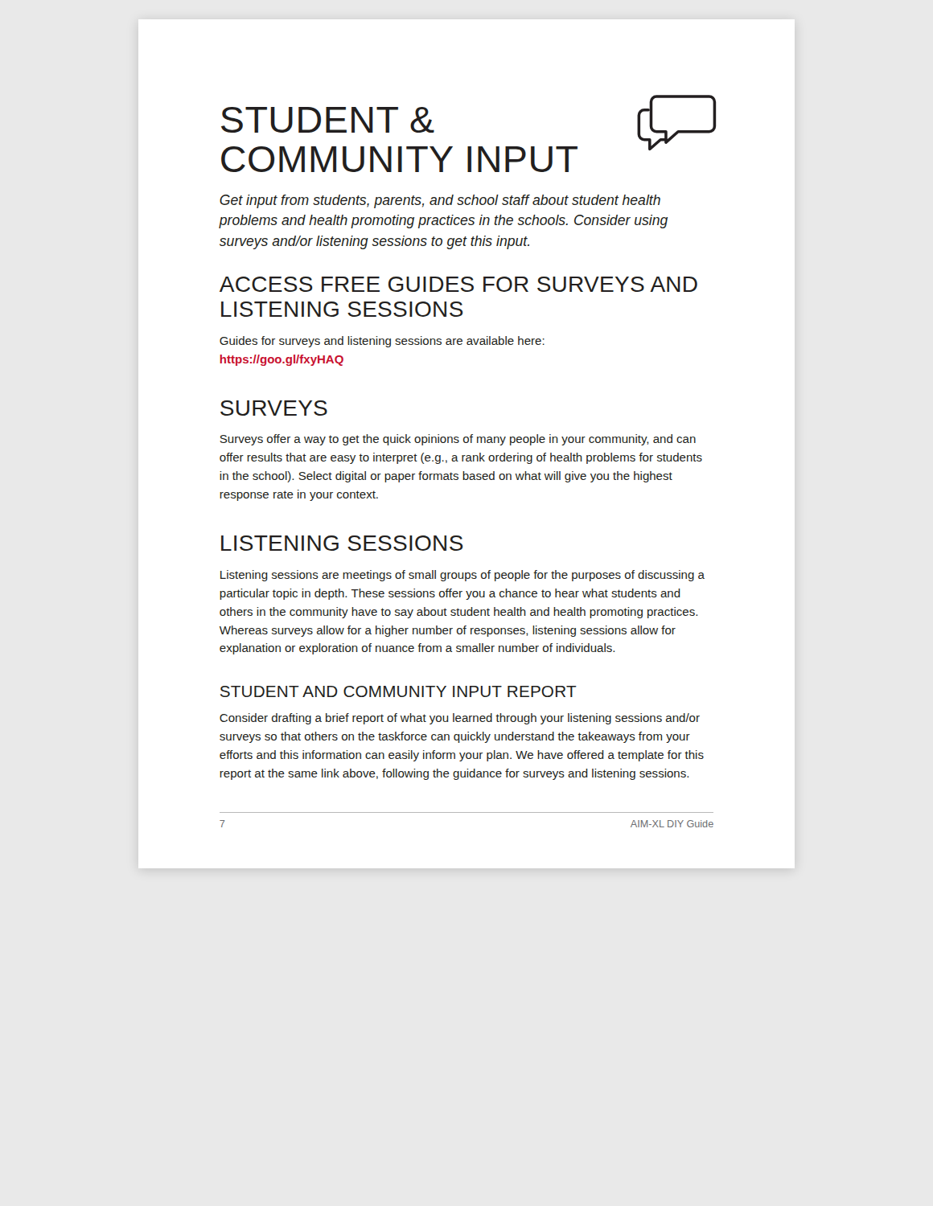Student & Community Input
Get input from students, parents, and school staff about student health problems and health promoting practices in the schools. Consider using surveys and/or listening sessions to get this input.
Access Free Guides for Surveys and Listening Sessions
Guides for surveys and listening sessions are available here:
https://goo.gl/fxyHAQ
Surveys
Surveys offer a way to get the quick opinions of many people in your community, and can offer results that are easy to interpret (e.g., a rank ordering of health problems for students in the school). Select digital or paper formats based on what will give you the highest response rate in your context.
Listening Sessions
Listening sessions are meetings of small groups of people for the purposes of discussing a particular topic in depth. These sessions offer you a chance to hear what students and others in the community have to say about student health and health promoting practices. Whereas surveys allow for a higher number of responses, listening sessions allow for explanation or exploration of nuance from a smaller number of individuals.
Student and Community Input Report
Consider drafting a brief report of what you learned through your listening sessions and/or surveys so that others on the taskforce can quickly understand the takeaways from your efforts and this information can easily inform your plan. We have offered a template for this report at the same link above, following the guidance for surveys and listening sessions.
7
AIM-XL DIY Guide